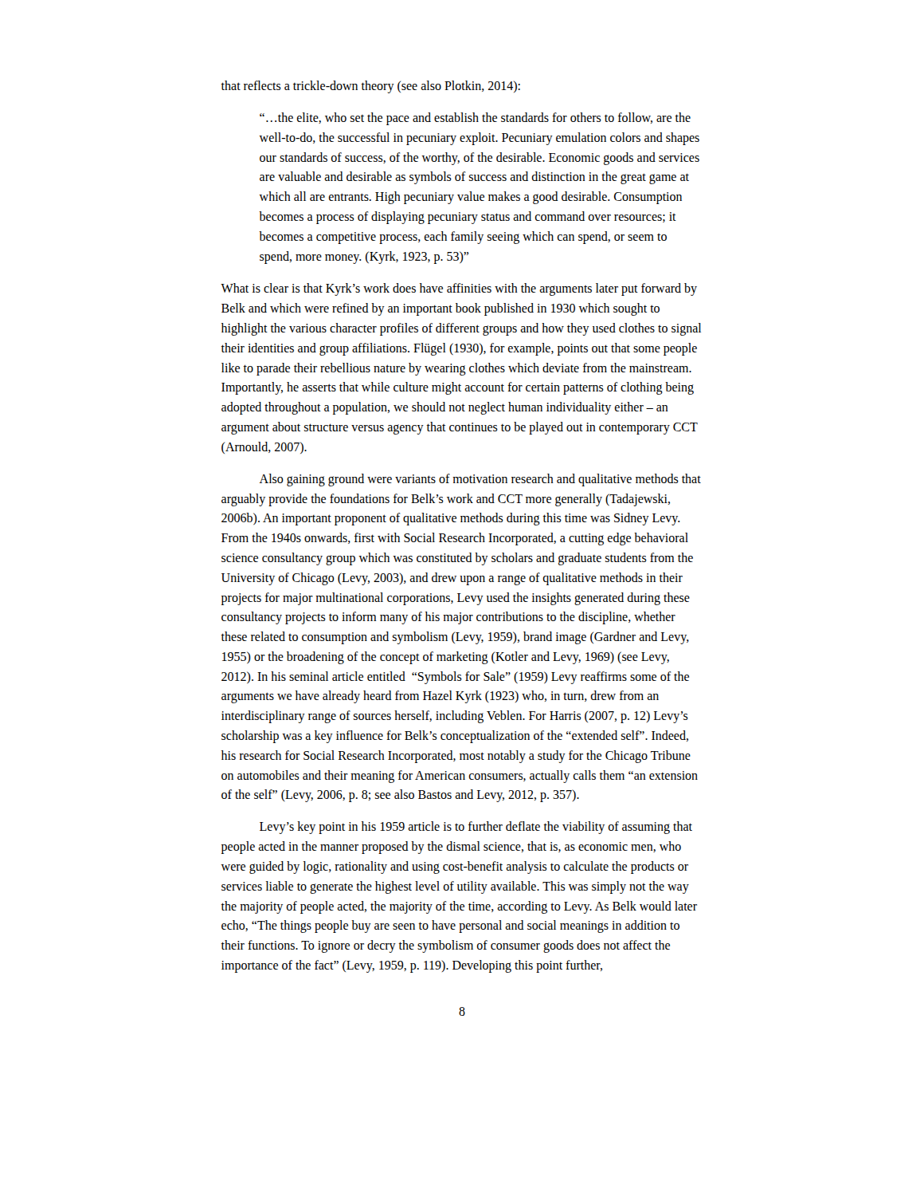that reflects a trickle-down theory (see also Plotkin, 2014):
“…the elite, who set the pace and establish the standards for others to follow, are the well-to-do, the successful in pecuniary exploit. Pecuniary emulation colors and shapes our standards of success, of the worthy, of the desirable. Economic goods and services are valuable and desirable as symbols of success and distinction in the great game at which all are entrants. High pecuniary value makes a good desirable. Consumption becomes a process of displaying pecuniary status and command over resources; it becomes a competitive process, each family seeing which can spend, or seem to spend, more money. (Kyrk, 1923, p. 53)”
What is clear is that Kyrk’s work does have affinities with the arguments later put forward by Belk and which were refined by an important book published in 1930 which sought to highlight the various character profiles of different groups and how they used clothes to signal their identities and group affiliations. Flügel (1930), for example, points out that some people like to parade their rebellious nature by wearing clothes which deviate from the mainstream. Importantly, he asserts that while culture might account for certain patterns of clothing being adopted throughout a population, we should not neglect human individuality either – an argument about structure versus agency that continues to be played out in contemporary CCT (Arnould, 2007).
Also gaining ground were variants of motivation research and qualitative methods that arguably provide the foundations for Belk’s work and CCT more generally (Tadajewski, 2006b). An important proponent of qualitative methods during this time was Sidney Levy. From the 1940s onwards, first with Social Research Incorporated, a cutting edge behavioral science consultancy group which was constituted by scholars and graduate students from the University of Chicago (Levy, 2003), and drew upon a range of qualitative methods in their projects for major multinational corporations, Levy used the insights generated during these consultancy projects to inform many of his major contributions to the discipline, whether these related to consumption and symbolism (Levy, 1959), brand image (Gardner and Levy, 1955) or the broadening of the concept of marketing (Kotler and Levy, 1969) (see Levy, 2012). In his seminal article entitled “Symbols for Sale” (1959) Levy reaffirms some of the arguments we have already heard from Hazel Kyrk (1923) who, in turn, drew from an interdisciplinary range of sources herself, including Veblen. For Harris (2007, p. 12) Levy’s scholarship was a key influence for Belk’s conceptualization of the “extended self”. Indeed, his research for Social Research Incorporated, most notably a study for the Chicago Tribune on automobiles and their meaning for American consumers, actually calls them “an extension of the self” (Levy, 2006, p. 8; see also Bastos and Levy, 2012, p. 357).
Levy’s key point in his 1959 article is to further deflate the viability of assuming that people acted in the manner proposed by the dismal science, that is, as economic men, who were guided by logic, rationality and using cost-benefit analysis to calculate the products or services liable to generate the highest level of utility available. This was simply not the way the majority of people acted, the majority of the time, according to Levy. As Belk would later echo, “The things people buy are seen to have personal and social meanings in addition to their functions. To ignore or decry the symbolism of consumer goods does not affect the importance of the fact” (Levy, 1959, p. 119). Developing this point further,
8